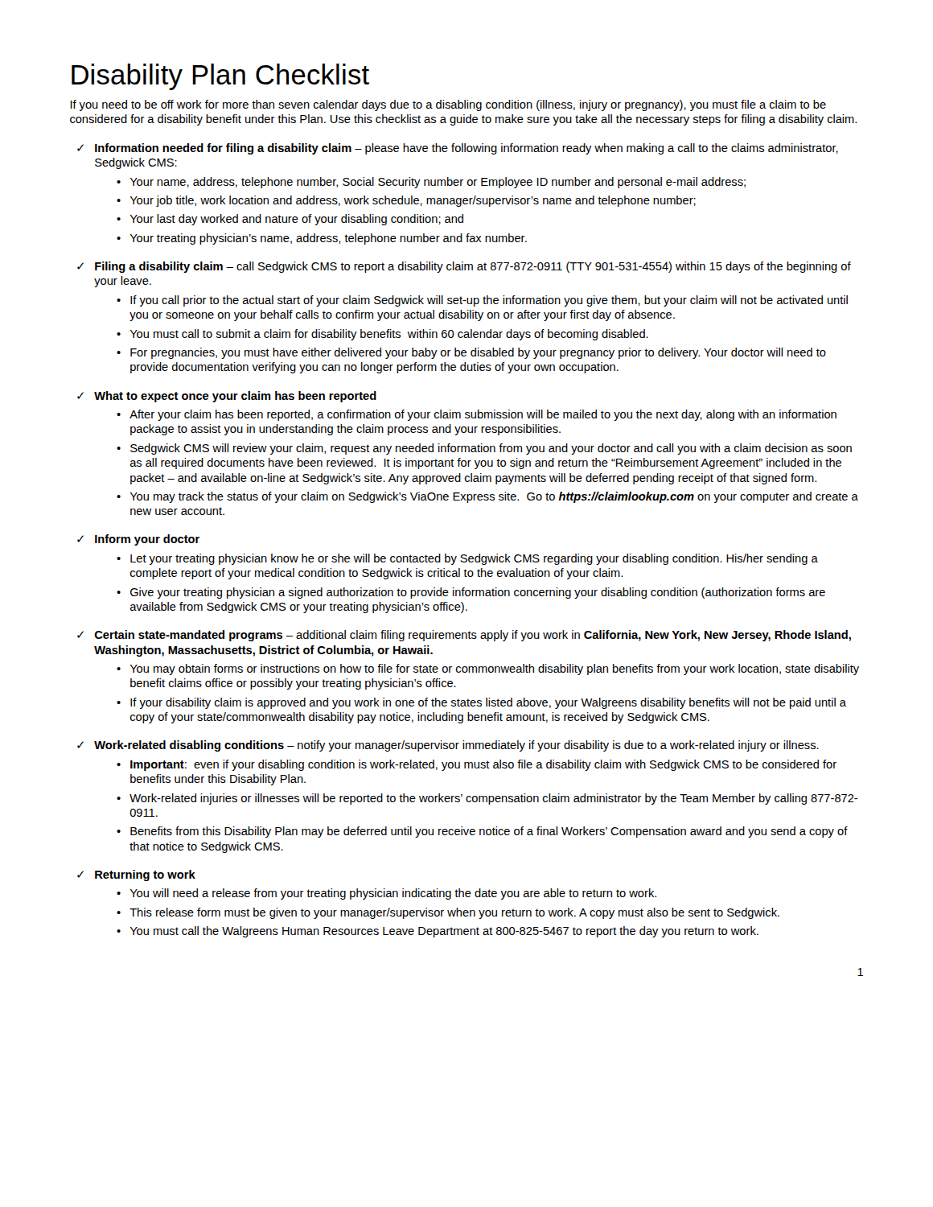Disability Plan Checklist
If you need to be off work for more than seven calendar days due to a disabling condition (illness, injury or pregnancy), you must file a claim to be considered for a disability benefit under this Plan. Use this checklist as a guide to make sure you take all the necessary steps for filing a disability claim.
Information needed for filing a disability claim – please have the following information ready when making a call to the claims administrator, Sedgwick CMS:
Your name, address, telephone number, Social Security number or Employee ID number and personal e-mail address;
Your job title, work location and address, work schedule, manager/supervisor’s name and telephone number;
Your last day worked and nature of your disabling condition; and
Your treating physician’s name, address, telephone number and fax number.
Filing a disability claim – call Sedgwick CMS to report a disability claim at 877-872-0911 (TTY 901-531-4554) within 15 days of the beginning of your leave.
If you call prior to the actual start of your claim Sedgwick will set-up the information you give them, but your claim will not be activated until you or someone on your behalf calls to confirm your actual disability on or after your first day of absence.
You must call to submit a claim for disability benefits within 60 calendar days of becoming disabled.
For pregnancies, you must have either delivered your baby or be disabled by your pregnancy prior to delivery. Your doctor will need to provide documentation verifying you can no longer perform the duties of your own occupation.
What to expect once your claim has been reported
After your claim has been reported, a confirmation of your claim submission will be mailed to you the next day, along with an information package to assist you in understanding the claim process and your responsibilities.
Sedgwick CMS will review your claim, request any needed information from you and your doctor and call you with a claim decision as soon as all required documents have been reviewed. It is important for you to sign and return the “Reimbursement Agreement” included in the packet – and available on-line at Sedgwick’s site. Any approved claim payments will be deferred pending receipt of that signed form.
You may track the status of your claim on Sedgwick’s ViaOne Express site. Go to https://claimlookup.com on your computer and create a new user account.
Inform your doctor
Let your treating physician know he or she will be contacted by Sedgwick CMS regarding your disabling condition. His/her sending a complete report of your medical condition to Sedgwick is critical to the evaluation of your claim.
Give your treating physician a signed authorization to provide information concerning your disabling condition (authorization forms are available from Sedgwick CMS or your treating physician’s office).
Certain state-mandated programs – additional claim filing requirements apply if you work in California, New York, New Jersey, Rhode Island, Washington, Massachusetts, District of Columbia, or Hawaii.
You may obtain forms or instructions on how to file for state or commonwealth disability plan benefits from your work location, state disability benefit claims office or possibly your treating physician’s office.
If your disability claim is approved and you work in one of the states listed above, your Walgreens disability benefits will not be paid until a copy of your state/commonwealth disability pay notice, including benefit amount, is received by Sedgwick CMS.
Work-related disabling conditions – notify your manager/supervisor immediately if your disability is due to a work-related injury or illness.
Important: even if your disabling condition is work-related, you must also file a disability claim with Sedgwick CMS to be considered for benefits under this Disability Plan.
Work-related injuries or illnesses will be reported to the workers’ compensation claim administrator by the Team Member by calling 877-872-0911.
Benefits from this Disability Plan may be deferred until you receive notice of a final Workers’ Compensation award and you send a copy of that notice to Sedgwick CMS.
Returning to work
You will need a release from your treating physician indicating the date you are able to return to work.
This release form must be given to your manager/supervisor when you return to work. A copy must also be sent to Sedgwick.
You must call the Walgreens Human Resources Leave Department at 800-825-5467 to report the day you return to work.
1